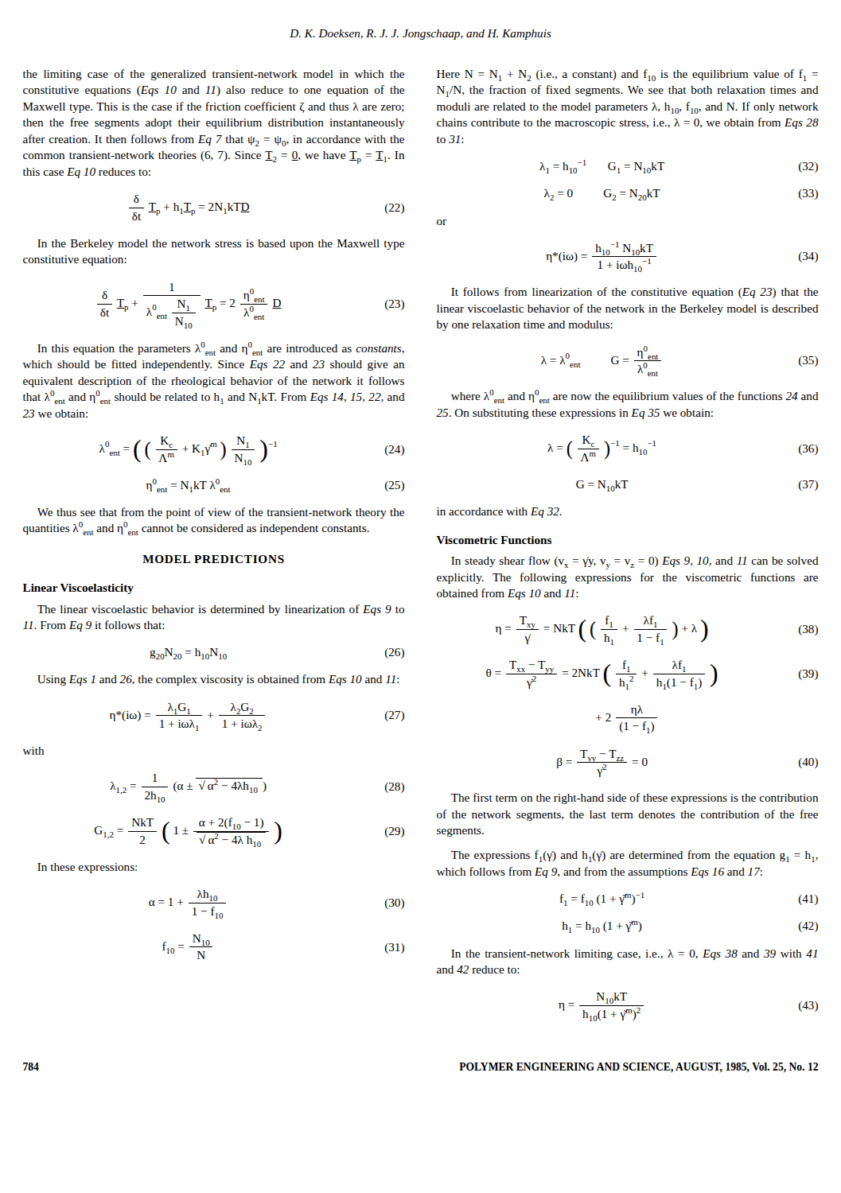D. K. Doeksen, R. J. J. Jongschaap, and H. Kamphuis
the limiting case of the generalized transient-network model in which the constitutive equations (Eqs 10 and 11) also reduce to one equation of the Maxwell type. This is the case if the friction coefficient ζ and thus λ are zero; then the free segments adopt their equilibrium distribution instantaneously after creation. It then follows from Eq 7 that ψ2 = ψ0, in accordance with the common transient-network theories (6, 7). Since T2 = 0, we have Tp = T1. In this case Eq 10 reduces to:
δδt Tp + h1Tp = 2N1kTD
(22)
In the Berkeley model the network stress is based upon the Maxwell type constitutive equation:
δδt Tp + 1 λ0ent N1 N10 Tp = 2 η0ent λ0ent D
(23)
In this equation the parameters λ0ent and η0ent are introduced as constants, which should be fitted independently. Since Eqs 22 and 23 should give an equivalent description of the rheological behavior of the network it follows that λ0ent and η0ent should be related to h1 and N1kT. From Eqs 14, 15, 22, and 23 we obtain:
λ0ent = ( ( Kc Λm + K1γ̇m ) N1 N10 )−1
(24)
η0ent = N1kT λ0ent
(25)
We thus see that from the point of view of the transient-network theory the quantities λ0ent and η0ent cannot be considered as independent constants.
Model Predictions
Linear Viscoelasticity
The linear viscoelastic behavior is determined by linearization of Eqs 9 to 11. From Eq 9 it follows that:
g20N20 = h10N10
(26)
Using Eqs 1 and 26, the complex viscosity is obtained from Eqs 10 and 11:
η*(iω) = λ1G11 + iωλ1 + λ2G21 + iωλ2
(27)
with
λ1,2 = 12h10 (α ± √α2 − 4λh10)
(28)
G1,2 = NkT 2 ( 1 ± α + 2(f10 − 1)√α2 − 4λ h10 )
(29)
In these expressions:
α = 1 + λh101 − f10
(30)
f10 = N10 N
(31)
Here N = N1 + N2 (i.e., a constant) and f10 is the equilibrium value of f1 = N1/N, the fraction of fixed segments. We see that both relaxation times and moduli are related to the model parameters λ, h10, f10, and N. If only network chains contribute to the macroscopic stress, i.e., λ = 0, we obtain from Eqs 28 to 31:
λ1 = h10−1 G1 = N10kT
(32)
λ2 = 0 G2 = N20kT
(33)
or
η*(iω) = h10−1 N10kT 1 + iωh10−1
(34)
It follows from linearization of the constitutive equation (Eq 23) that the linear viscoelastic behavior of the network in the Berkeley model is described by one relaxation time and modulus:
λ = λ0ent G = η0ent λ0ent
(35)
where λ0ent and η0ent are now the equilibrium values of the functions 24 and 25. On substituting these expressions in Eq 35 we obtain:
λ = ( Kc Λm )−1 = h10−1
(36)
G = N10kT
(37)
in accordance with Eq 32.
Viscometric Functions
In steady shear flow (vx = γ̇y, vy = vz = 0) Eqs 9, 10, and 11 can be solved explicitly. The following expressions for the viscometric functions are obtained from Eqs 10 and 11:
η = Txy γ̇ = NkT ( ( f1 h1 + λf11 − f1 ) + λ )
(38)
θ = Txx − Tyy γ̇2 = 2NkT ( f1 h12 + λf1 h1(1 − f1) )
(39)
+ 2 ηλ(1 − f1)
β = Tyy − Tzz γ̇2 = 0
(40)
The first term on the right-hand side of these expressions is the contribution of the network segments, the last term denotes the contribution of the free segments.
The expressions f1(γ̇) and h1(γ̇) are determined from the equation g1 = h1, which follows from Eq 9, and from the assumptions Eqs 16 and 17:
f1 = f10 (1 + γ̌m)−1
(41)
h1 = h10 (1 + γ̌m)
(42)
In the transient-network limiting case, i.e., λ = 0, Eqs 38 and 39 with 41 and 42 reduce to:
η = N10kT h10(1 + γ̌m)2
(43)
784
POLYMER ENGINEERING AND SCIENCE, AUGUST, 1985, Vol. 25, No. 12